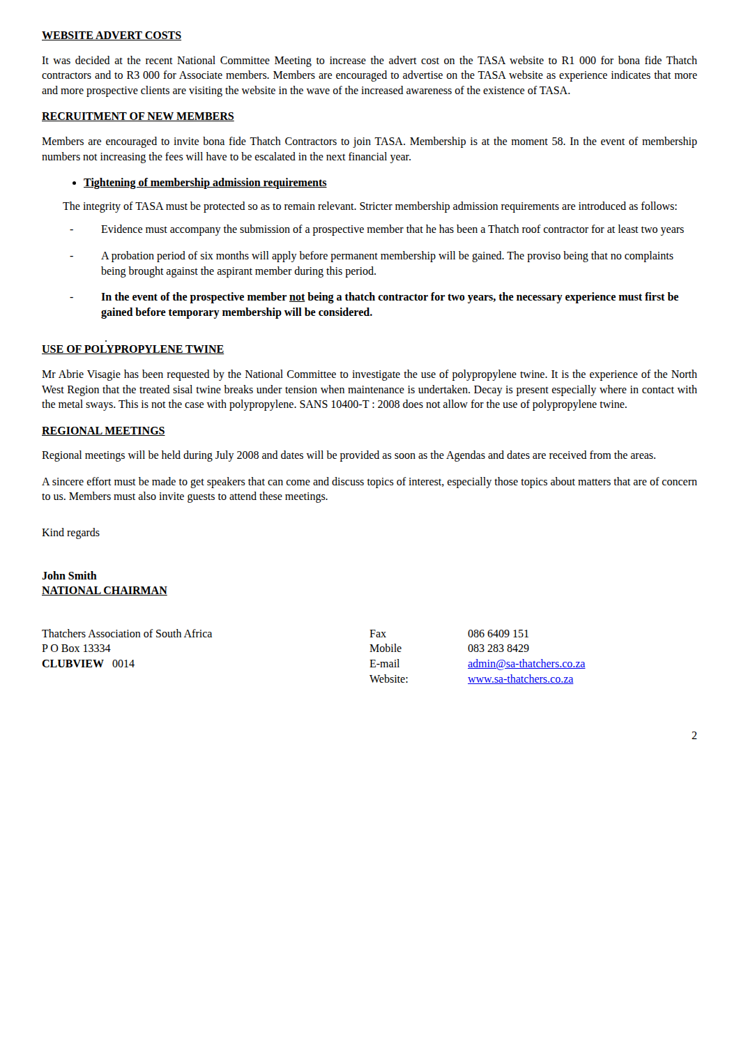Website Advert Costs
It was decided at the recent National Committee Meeting to increase the advert cost on the TASA website to R1 000 for bona fide Thatch contractors and to R3 000 for Associate members. Members are encouraged to advertise on the TASA website as experience indicates that more and more prospective clients are visiting the website in the wave of the increased awareness of the existence of TASA.
Recruitment of New Members
Members are encouraged to invite bona fide Thatch Contractors to join TASA. Membership is at the moment 58. In the event of membership numbers not increasing the fees will have to be escalated in the next financial year.
Tightening of membership admission requirements
The integrity of TASA must be protected so as to remain relevant. Stricter membership admission requirements are introduced as follows:
Evidence must accompany the submission of a prospective member that he has been a Thatch roof contractor for at least two years
A probation period of six months will apply before permanent membership will be gained. The proviso being that no complaints being brought against the aspirant member during this period.
In the event of the prospective member not being a thatch contractor for two years, the necessary experience must first be gained before temporary membership will be considered.
.
Use of Polypropylene Twine
Mr Abrie Visagie has been requested by the National Committee to investigate the use of polypropylene twine. It is the experience of the North West Region that the treated sisal twine breaks under tension when maintenance is undertaken. Decay is present especially where in contact with the metal sways. This is not the case with polypropylene. SANS 10400-T : 2008 does not allow for the use of polypropylene twine.
Regional Meetings
Regional meetings will be held during July 2008 and dates will be provided as soon as the Agendas and dates are received from the areas.
A sincere effort must be made to get speakers that can come and discuss topics of interest, especially those topics about matters that are of concern to us. Members must also invite guests to attend these meetings.
Kind regards
John Smith
NATIONAL CHAIRMAN
| Thatchers Association of South Africa | Fax | 086 6409 151 |
| P O Box 13334 | Mobile | 083 283 8429 |
| CLUBVIEW 0014 | E-mail | admin@sa-thatchers.co.za |
| | Website: | www.sa-thatchers.co.za |
2